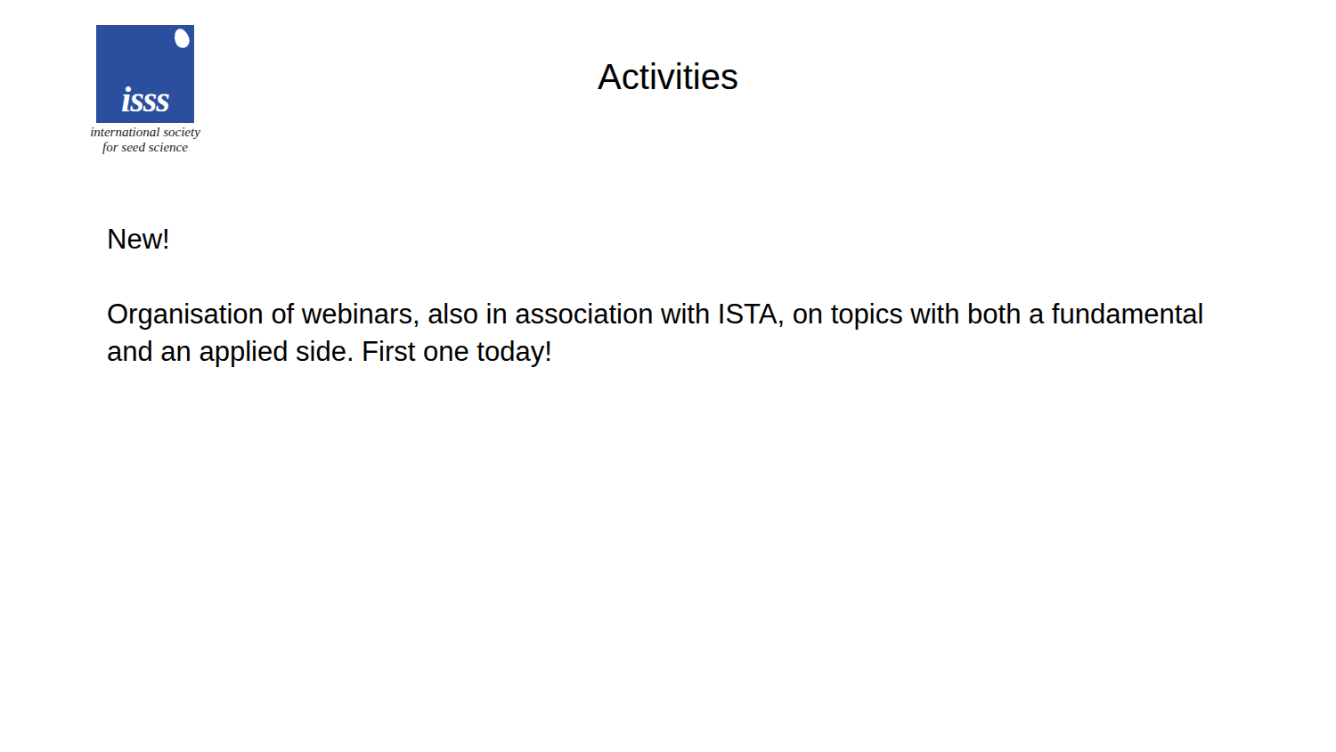isss
international society
for seed science
Activities
New!
Organisation of webinars, also in association with ISTA, on topics with both a fundamental and an applied side. First one today!